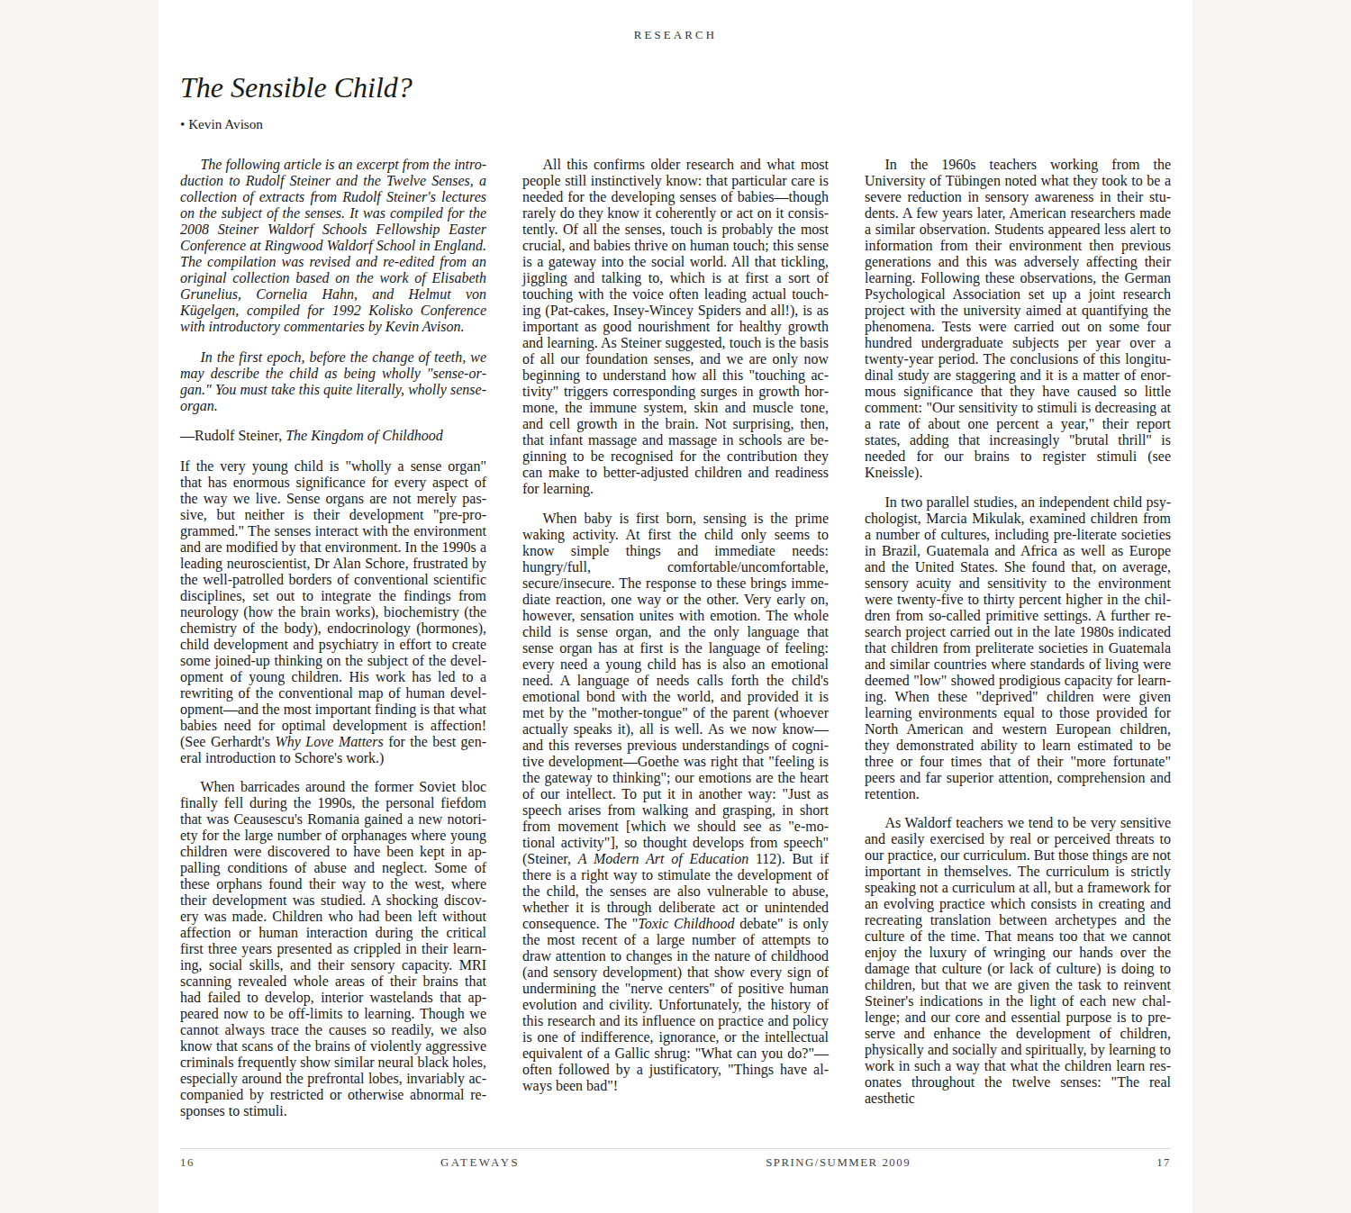Research
The Sensible Child?
Kevin Avison
The following article is an excerpt from the introduction to Rudolf Steiner and the Twelve Senses, a collection of extracts from Rudolf Steiner's lectures on the subject of the senses. It was compiled for the 2008 Steiner Waldorf Schools Fellowship Easter Conference at Ringwood Waldorf School in England. The compilation was revised and re-edited from an original collection based on the work of Elisabeth Grunelius, Cornelia Hahn, and Helmut von Kügelgen, compiled for 1992 Kolisko Conference with introductory commentaries by Kevin Avison.
In the first epoch, before the change of teeth, we may describe the child as being wholly "sense-organ." You must take this quite literally, wholly sense-organ.
—Rudolf Steiner, The Kingdom of Childhood
If the very young child is "wholly a sense organ" that has enormous significance for every aspect of the way we live. Sense organs are not merely passive, but neither is their development "pre-programmed." The senses interact with the environment and are modified by that environment. In the 1990s a leading neuroscientist, Dr Alan Schore, frustrated by the well-patrolled borders of conventional scientific disciplines, set out to integrate the findings from neurology (how the brain works), biochemistry (the chemistry of the body), endocrinology (hormones), child development and psychiatry in effort to create some joined-up thinking on the subject of the development of young children. His work has led to a rewriting of the conventional map of human development—and the most important finding is that what babies need for optimal development is affection! (See Gerhardt's Why Love Matters for the best general introduction to Schore's work.)
When barricades around the former Soviet bloc finally fell during the 1990s, the personal fiefdom that was Ceausescu's Romania gained a new notoriety for the large number of orphanages where young children were discovered to have been kept in appalling conditions of abuse and neglect. Some of these orphans found their way to the west, where their development was studied. A shocking discovery was made. Children who had been left without affection or human interaction during the critical first three years presented as crippled in their learning, social skills, and their sensory capacity. MRI scanning revealed whole areas of their brains that had failed to develop, interior wastelands that appeared now to be off-limits to learning. Though we cannot always trace the causes so readily, we also know that scans of the brains of violently aggressive criminals frequently show similar neural black holes, especially around the prefrontal lobes, invariably accompanied by restricted or otherwise abnormal responses to stimuli.
All this confirms older research and what most people still instinctively know: that particular care is needed for the developing senses of babies—though rarely do they know it coherently or act on it consistently. Of all the senses, touch is probably the most crucial, and babies thrive on human touch; this sense is a gateway into the social world. All that tickling, jiggling and talking to, which is at first a sort of touching with the voice often leading actual touching (Pat-cakes, Insey-Wincey Spiders and all!), is as important as good nourishment for healthy growth and learning. As Steiner suggested, touch is the basis of all our foundation senses, and we are only now beginning to understand how all this "touching activity" triggers corresponding surges in growth hormone, the immune system, skin and muscle tone, and cell growth in the brain. Not surprising, then, that infant massage and massage in schools are beginning to be recognised for the contribution they can make to better-adjusted children and readiness for learning.
When baby is first born, sensing is the prime waking activity. At first the child only seems to know simple things and immediate needs: hungry/full, comfortable/uncomfortable, secure/insecure. The response to these brings immediate reaction, one way or the other. Very early on, however, sensation unites with emotion. The whole child is sense organ, and the only language that sense organ has at first is the language of feeling: every need a young child has is also an emotional need. A language of needs calls forth the child's emotional bond with the world, and provided it is met by the "mother-tongue" of the parent (whoever actually speaks it), all is well. As we now know—and this reverses previous understandings of cognitive development—Goethe was right that "feeling is the gateway to thinking"; our emotions are the heart of our intellect. To put it in another way: "Just as speech arises from walking and grasping, in short from movement [which we should see as "e-motional activity"], so thought develops from speech" (Steiner, A Modern Art of Education 112). But if there is a right way to stimulate the development of the child, the senses are also vulnerable to abuse, whether it is through deliberate act or unintended consequence. The "Toxic Childhood debate" is only the most recent of a large number of attempts to draw attention to changes in the nature of childhood (and sensory development) that show every sign of undermining the "nerve centers" of positive human evolution and civility. Unfortunately, the history of this research and its influence on practice and policy is one of indifference, ignorance, or the intellectual equivalent of a Gallic shrug: "What can you do?"—often followed by a justificatory, "Things have always been bad"!
In the 1960s teachers working from the University of Tübingen noted what they took to be a severe reduction in sensory awareness in their students. A few years later, American researchers made a similar observation. Students appeared less alert to information from their environment then previous generations and this was adversely affecting their learning. Following these observations, the German Psychological Association set up a joint research project with the university aimed at quantifying the phenomena. Tests were carried out on some four hundred undergraduate subjects per year over a twenty-year period. The conclusions of this longitudinal study are staggering and it is a matter of enormous significance that they have caused so little comment: "Our sensitivity to stimuli is decreasing at a rate of about one percent a year," their report states, adding that increasingly "brutal thrill" is needed for our brains to register stimuli (see Kneissle).
In two parallel studies, an independent child psychologist, Marcia Mikulak, examined children from a number of cultures, including pre-literate societies in Brazil, Guatemala and Africa as well as Europe and the United States. She found that, on average, sensory acuity and sensitivity to the environment were twenty-five to thirty percent higher in the children from so-called primitive settings. A further research project carried out in the late 1980s indicated that children from preliterate societies in Guatemala and similar countries where standards of living were deemed "low" showed prodigious capacity for learning. When these "deprived" children were given learning environments equal to those provided for North American and western European children, they demonstrated ability to learn estimated to be three or four times that of their "more fortunate" peers and far superior attention, comprehension and retention.
As Waldorf teachers we tend to be very sensitive and easily exercised by real or perceived threats to our practice, our curriculum. But those things are not important in themselves. The curriculum is strictly speaking not a curriculum at all, but a framework for an evolving practice which consists in creating and recreating translation between archetypes and the culture of the time. That means too that we cannot enjoy the luxury of wringing our hands over the damage that culture (or lack of culture) is doing to children, but that we are given the task to reinvent Steiner's indications in the light of each new challenge; and our core and essential purpose is to preserve and enhance the development of children, physically and socially and spiritually, by learning to work in such a way that what the children learn resonates throughout the twelve senses: "The real aesthetic
16 Gateways Spring/Summer 2009 17